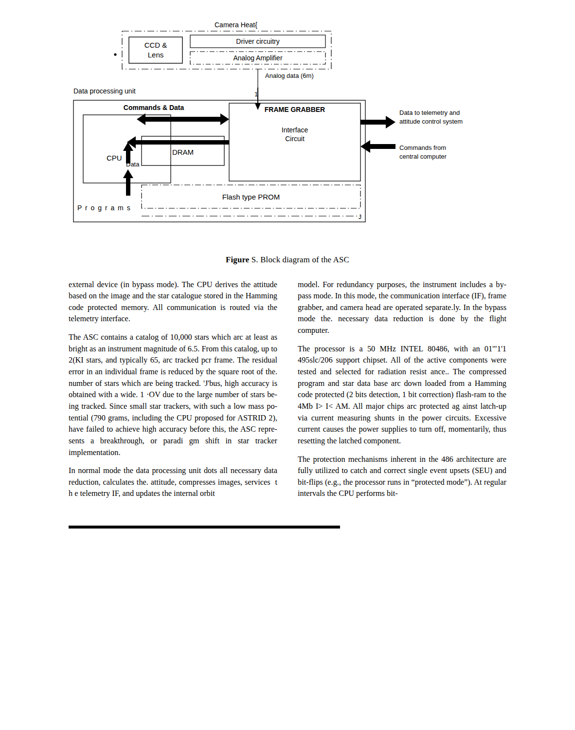Camera Heat{ CCD & Lens Driver circuitry Analog Amplifier Analog data (6m) Data processing unit 1 Commands & Data FRAME GRABBER Interface Circuit CPU DRAM Data Flash type PROM P r o g r a m s J Data to telemetry and attitude control system Commands from central computer
Figure S. Block diagram of the ASC
external device (in bypass mode). The CPU derives the attitude based on the image and the star catalogue stored in the Hamming code protected memory. All communication is routed via the telemetry interface.
The ASC contains a catalog of 10,000 stars which arc at least as bright as an instrument magnitude of 6.5. From this catalog, up to 2(KI stars, and typically 65, arc tracked pcr frame. The residual error in an individual frame is reduced by the square root of the. number of stars which are being tracked. 'J'bus, high accuracy is obtained with a wide. 1 ·OV due to the large number of stars being tracked. Since small star trackers, with such a low mass potential (790 grams, including the CPU proposed for ASTRID 2), have failed to achieve high accuracy before this, the ASC represents a breakthrough, or paradi gm shift in star tracker implementation.
In normal mode the data processing unit dots all necessary data reduction, calculates the. attitude, compresses images, services t h e telemetry IF, and updates the internal orbit
model. For redundancy purposes, the instrument includes a bypass mode. In this mode, the communication interface (IF), frame grabber, and camera head are operated separate.ly. In the bypass mode the. necessary data reduction is done by the flight computer.
The processor is a 50 MHz INTEL 80486, with an 01'"1'1 495slc/206 support chipset. All of the active components were tested and selected for radiation resist ance.. The compressed program and star data base arc down loaded from a Hamming code protected (2 bits detection, 1 bit correction) flash-ram to the 4Mb I> I< AM. All major chips arc protected ag ainst latch-up via current measuring shunts in the power circuits. Excessive current causes the power supplies to turn off, momentarily, thus resetting the latched component.
The protection mechanisms inherent in the 486 architecture are fully utilized to catch and correct single event upsets (SEU) and bit-flips (e.g., the processor runs in “protected mode”). At regular intervals the CPU performs bit-